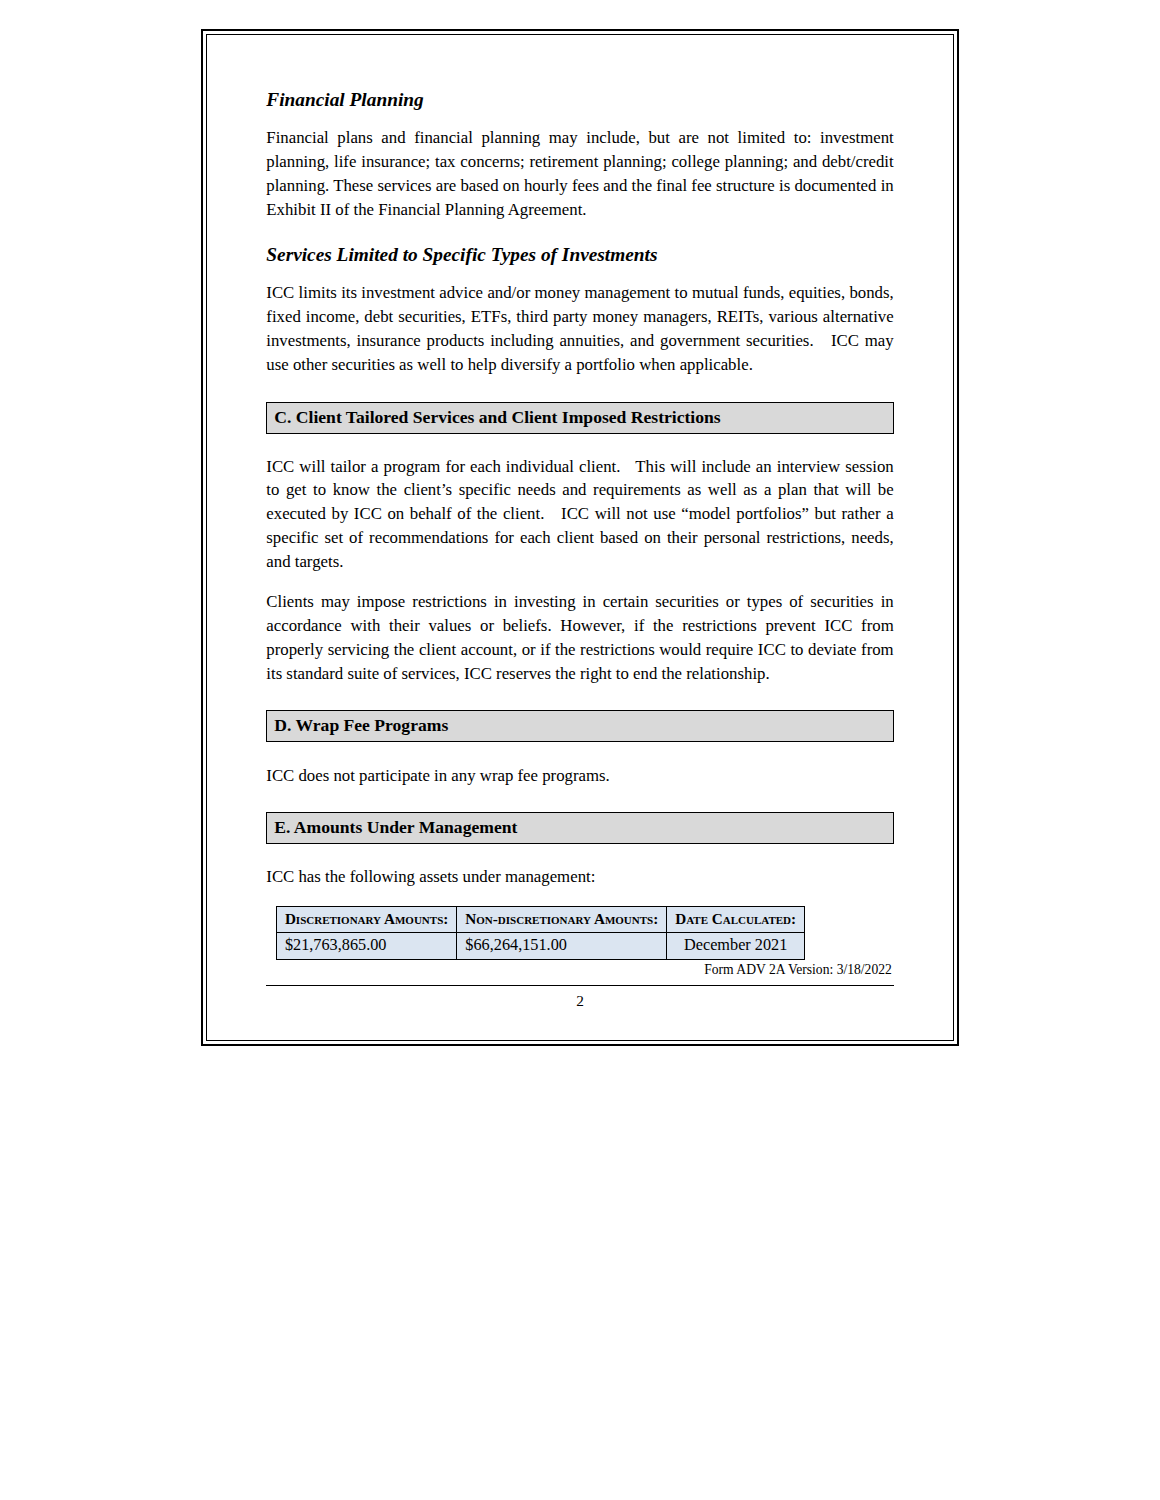Financial Planning
Financial plans and financial planning may include, but are not limited to: investment planning, life insurance; tax concerns; retirement planning; college planning; and debt/credit planning. These services are based on hourly fees and the final fee structure is documented in Exhibit II of the Financial Planning Agreement.
Services Limited to Specific Types of Investments
ICC limits its investment advice and/or money management to mutual funds, equities, bonds, fixed income, debt securities, ETFs, third party money managers, REITs, various alternative investments, insurance products including annuities, and government securities. ICC may use other securities as well to help diversify a portfolio when applicable.
C. Client Tailored Services and Client Imposed Restrictions
ICC will tailor a program for each individual client. This will include an interview session to get to know the client’s specific needs and requirements as well as a plan that will be executed by ICC on behalf of the client. ICC will not use “model portfolios” but rather a specific set of recommendations for each client based on their personal restrictions, needs, and targets.
Clients may impose restrictions in investing in certain securities or types of securities in accordance with their values or beliefs. However, if the restrictions prevent ICC from properly servicing the client account, or if the restrictions would require ICC to deviate from its standard suite of services, ICC reserves the right to end the relationship.
D. Wrap Fee Programs
ICC does not participate in any wrap fee programs.
E. Amounts Under Management
ICC has the following assets under management:
| Discretionary Amounts: | Non-discretionary Amounts: | Date Calculated: |
| --- | --- | --- |
| $21,763,865.00 | $66,264,151.00 | December 2021 |
Form ADV 2A Version: 3/18/2022
2